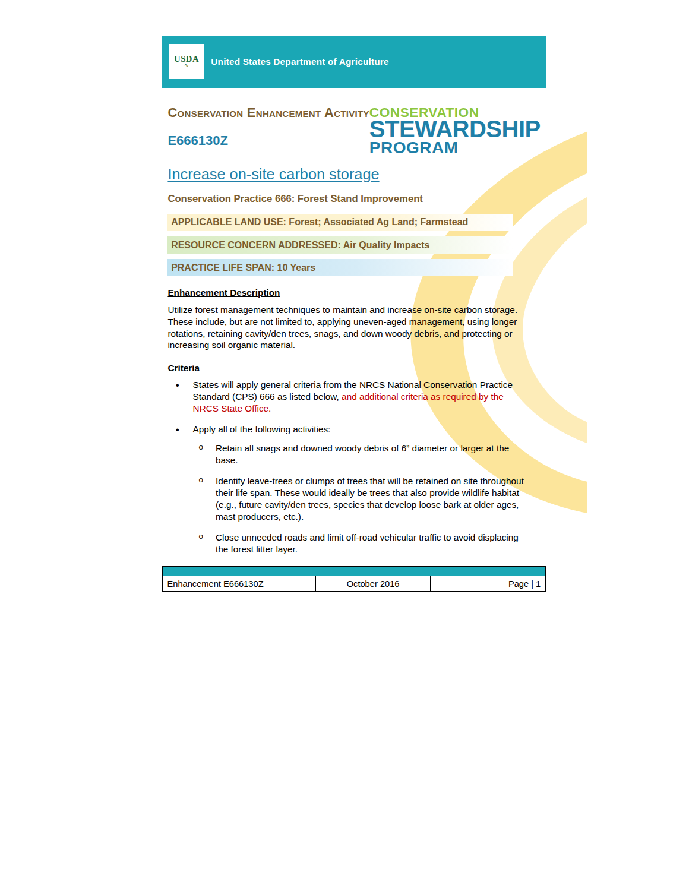USDA
∿
United States Department of Agriculture
Conservation Enhancement Activity
E666130Z
CONSERVATION
STEWARDSHIP
PROGRAM
Increase on-site carbon storage
Conservation Practice 666: Forest Stand Improvement
APPLICABLE LAND USE: Forest; Associated Ag Land; Farmstead
RESOURCE CONCERN ADDRESSED: Air Quality Impacts
PRACTICE LIFE SPAN: 10 Years
Enhancement Description
Utilize forest management techniques to maintain and increase on-site carbon storage. These include, but are not limited to, applying uneven-aged management, using longer rotations, retaining cavity/den trees, snags, and down woody debris, and protecting or increasing soil organic material.
Criteria
States will apply general criteria from the NRCS National Conservation Practice Standard (CPS) 666 as listed below, and additional criteria as required by the NRCS State Office.
Apply all of the following activities:
Retain all snags and downed woody debris of 6” diameter or larger at the base.
Identify leave-trees or clumps of trees that will be retained on site throughout their life span. These would ideally be trees that also provide wildlife habitat (e.g., future cavity/den trees, species that develop loose bark at older ages, mast producers, etc.).
Close unneeded roads and limit off-road vehicular traffic to avoid displacing the forest litter layer.
| Enhancement E666130Z | October 2016 | Page / 1 |